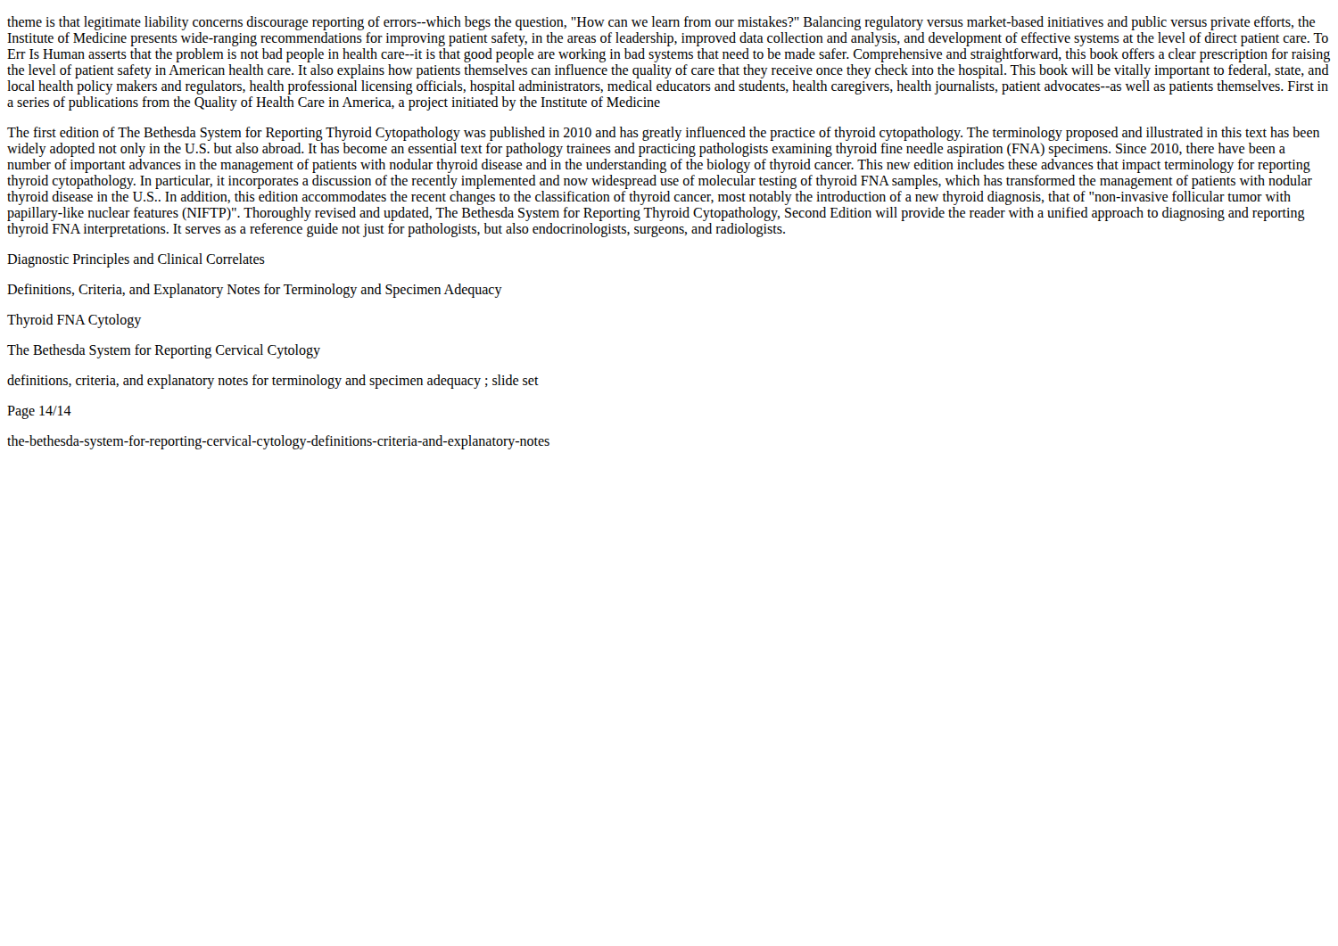theme is that legitimate liability concerns discourage reporting of errors--which begs the question, "How can we learn from our mistakes?" Balancing regulatory versus market-based initiatives and public versus private efforts, the Institute of Medicine presents wide-ranging recommendations for improving patient safety, in the areas of leadership, improved data collection and analysis, and development of effective systems at the level of direct patient care. To Err Is Human asserts that the problem is not bad people in health care--it is that good people are working in bad systems that need to be made safer. Comprehensive and straightforward, this book offers a clear prescription for raising the level of patient safety in American health care. It also explains how patients themselves can influence the quality of care that they receive once they check into the hospital. This book will be vitally important to federal, state, and local health policy makers and regulators, health professional licensing officials, hospital administrators, medical educators and students, health caregivers, health journalists, patient advocates--as well as patients themselves. First in a series of publications from the Quality of Health Care in America, a project initiated by the Institute of Medicine
The first edition of The Bethesda System for Reporting Thyroid Cytopathology was published in 2010 and has greatly influenced the practice of thyroid cytopathology. The terminology proposed and illustrated in this text has been widely adopted not only in the U.S. but also abroad. It has become an essential text for pathology trainees and practicing pathologists examining thyroid fine needle aspiration (FNA) specimens. Since 2010, there have been a number of important advances in the management of patients with nodular thyroid disease and in the understanding of the biology of thyroid cancer. This new edition includes these advances that impact terminology for reporting thyroid cytopathology. In particular, it incorporates a discussion of the recently implemented and now widespread use of molecular testing of thyroid FNA samples, which has transformed the management of patients with nodular thyroid disease in the U.S.. In addition, this edition accommodates the recent changes to the classification of thyroid cancer, most notably the introduction of a new thyroid diagnosis, that of "non-invasive follicular tumor with papillary-like nuclear features (NIFTP)". Thoroughly revised and updated, The Bethesda System for Reporting Thyroid Cytopathology, Second Edition will provide the reader with a unified approach to diagnosing and reporting thyroid FNA interpretations. It serves as a reference guide not just for pathologists, but also endocrinologists, surgeons, and radiologists.
Diagnostic Principles and Clinical Correlates
Definitions, Criteria, and Explanatory Notes for Terminology and Specimen Adequacy
Thyroid FNA Cytology
The Bethesda System for Reporting Cervical Cytology
definitions, criteria, and explanatory notes for terminology and specimen adequacy ; slide set
Page 14/14
the-bethesda-system-for-reporting-cervical-cytology-definitions-criteria-and-explanatory-notes